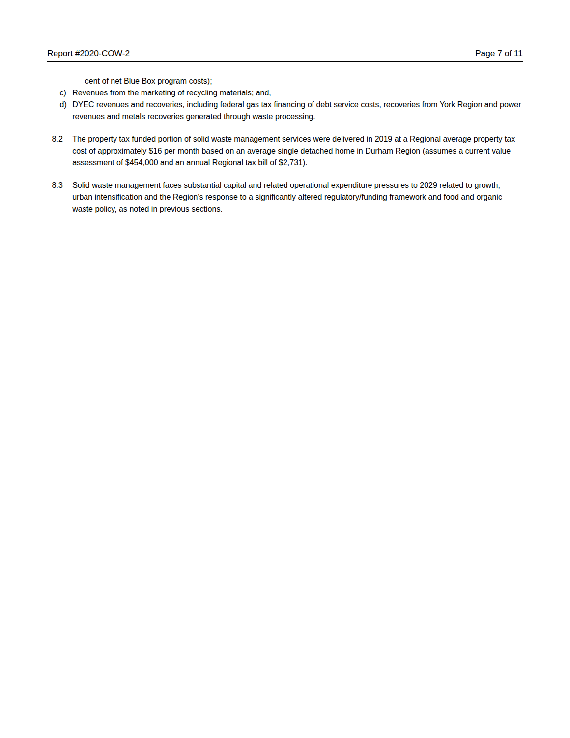Report #2020-COW-2
Page 7 of 11
cent of net Blue Box program costs);
c) Revenues from the marketing of recycling materials; and,
d) DYEC revenues and recoveries, including federal gas tax financing of debt service costs, recoveries from York Region and power revenues and metals recoveries generated through waste processing.
8.2
The property tax funded portion of solid waste management services were delivered in 2019 at a Regional average property tax cost of approximately $16 per month based on an average single detached home in Durham Region (assumes a current value assessment of $454,000 and an annual Regional tax bill of $2,731).
8.3
Solid waste management faces substantial capital and related operational expenditure pressures to 2029 related to growth, urban intensification and the Region's response to a significantly altered regulatory/funding framework and food and organic waste policy, as noted in previous sections.